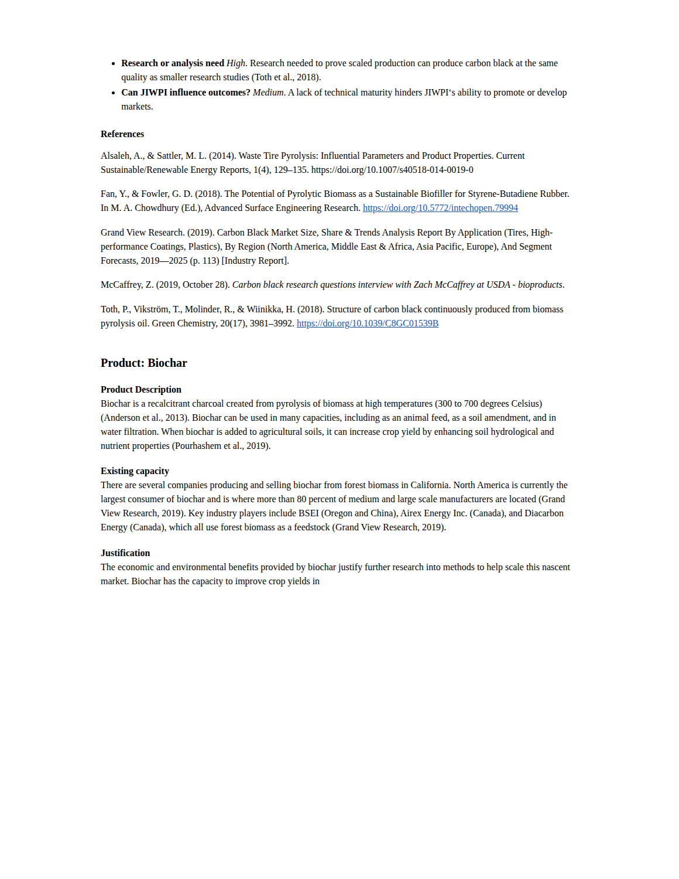Research or analysis need High. Research needed to prove scaled production can produce carbon black at the same quality as smaller research studies (Toth et al., 2018).
Can JIWPI influence outcomes? Medium. A lack of technical maturity hinders JIWPI‘s ability to promote or develop markets.
References
Alsaleh, A., & Sattler, M. L. (2014). Waste Tire Pyrolysis: Influential Parameters and Product Properties. Current Sustainable/Renewable Energy Reports, 1(4), 129–135. https://doi.org/10.1007/s40518-014-0019-0
Fan, Y., & Fowler, G. D. (2018). The Potential of Pyrolytic Biomass as a Sustainable Biofiller for Styrene-Butadiene Rubber. In M. A. Chowdhury (Ed.), Advanced Surface Engineering Research. https://doi.org/10.5772/intechopen.79994
Grand View Research. (2019). Carbon Black Market Size, Share & Trends Analysis Report By Application (Tires, High-performance Coatings, Plastics), By Region (North America, Middle East & Africa, Asia Pacific, Europe), And Segment Forecasts, 2019—2025 (p. 113) [Industry Report].
McCaffrey, Z. (2019, October 28). Carbon black research questions interview with Zach McCaffrey at USDA - bioproducts.
Toth, P., Vikström, T., Molinder, R., & Wiinikka, H. (2018). Structure of carbon black continuously produced from biomass pyrolysis oil. Green Chemistry, 20(17), 3981–3992. https://doi.org/10.1039/C8GC01539B
Product: Biochar
Product Description
Biochar is a recalcitrant charcoal created from pyrolysis of biomass at high temperatures (300 to 700 degrees Celsius) (Anderson et al., 2013). Biochar can be used in many capacities, including as an animal feed, as a soil amendment, and in water filtration. When biochar is added to agricultural soils, it can increase crop yield by enhancing soil hydrological and nutrient properties (Pourhashem et al., 2019).
Existing capacity
There are several companies producing and selling biochar from forest biomass in California. North America is currently the largest consumer of biochar and is where more than 80 percent of medium and large scale manufacturers are located (Grand View Research, 2019). Key industry players include BSEI (Oregon and China), Airex Energy Inc. (Canada), and Diacarbon Energy (Canada), which all use forest biomass as a feedstock (Grand View Research, 2019).
Justification
The economic and environmental benefits provided by biochar justify further research into methods to help scale this nascent market. Biochar has the capacity to improve crop yields in